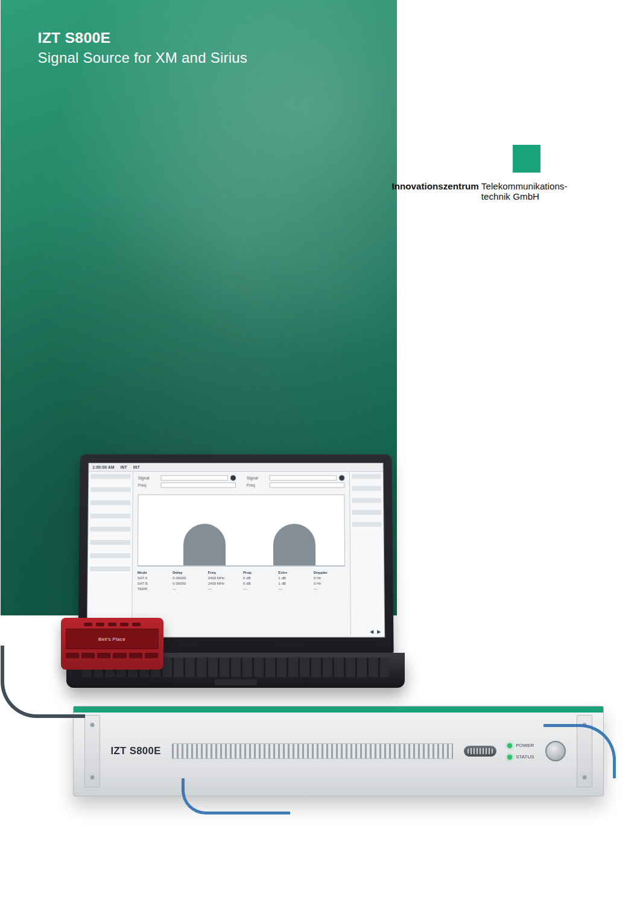IZT S800E
Signal Source for XM and Sirius
Innovationszentrum Telekommunikations-
technik GmbH
1:00:00 AM INT INT
Signal
Freq
Signal
Freq
Mode Delay Freq Prop. Echo Doppler SAT A 0.000002400 MHz 0 dB 1 dB 0 Hz SAT B 0.000002400 MHz 0 dB 1 dB 0 Hz TERR—————
◀▶
Bell's Place
IZT S800E
POWER
STATUS
Cover page: IZT S800E Signal Source for XM and Sirius, Innovationszentrum Telekommunikationstechnik GmbH.